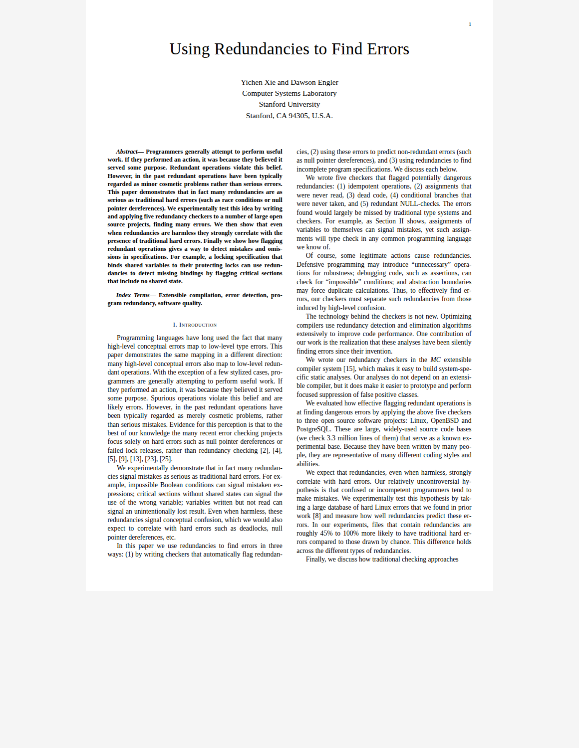1
Using Redundancies to Find Errors
Yichen Xie and Dawson Engler
Computer Systems Laboratory
Stanford University
Stanford, CA 94305, U.S.A.
Abstract— Programmers generally attempt to perform useful work. If they performed an action, it was because they believed it served some purpose. Redundant operations violate this belief. However, in the past redundant operations have been typically regarded as minor cosmetic problems rather than serious errors. This paper demonstrates that in fact many redundancies are as serious as traditional hard errors (such as race conditions or null pointer dereferences). We experimentally test this idea by writing and applying five redundancy checkers to a number of large open source projects, finding many errors. We then show that even when redundancies are harmless they strongly correlate with the presence of traditional hard errors. Finally we show how flagging redundant operations gives a way to detect mistakes and omissions in specifications. For example, a locking specification that binds shared variables to their protecting locks can use redundancies to detect missing bindings by flagging critical sections that include no shared state.
Index Terms— Extensible compilation, error detection, program redundancy, software quality.
I. Introduction
Programming languages have long used the fact that many high-level conceptual errors map to low-level type errors. This paper demonstrates the same mapping in a different direction: many high-level conceptual errors also map to low-level redundant operations. With the exception of a few stylized cases, programmers are generally attempting to perform useful work. If they performed an action, it was because they believed it served some purpose. Spurious operations violate this belief and are likely errors. However, in the past redundant operations have been typically regarded as merely cosmetic problems, rather than serious mistakes. Evidence for this perception is that to the best of our knowledge the many recent error checking projects focus solely on hard errors such as null pointer dereferences or failed lock releases, rather than redundancy checking [2], [4], [5], [9], [13], [23], [25].
We experimentally demonstrate that in fact many redundancies signal mistakes as serious as traditional hard errors. For example, impossible Boolean conditions can signal mistaken expressions; critical sections without shared states can signal the use of the wrong variable; variables written but not read can signal an unintentionally lost result. Even when harmless, these redundancies signal conceptual confusion, which we would also expect to correlate with hard errors such as deadlocks, null pointer dereferences, etc.
In this paper we use redundancies to find errors in three ways: (1) by writing checkers that automatically flag redundancies, (2) using these errors to predict non-redundant errors (such as null pointer dereferences), and (3) using redundancies to find incomplete program specifications. We discuss each below.
We wrote five checkers that flagged potentially dangerous redundancies: (1) idempotent operations, (2) assignments that were never read, (3) dead code, (4) conditional branches that were never taken, and (5) redundant NULL-checks. The errors found would largely be missed by traditional type systems and checkers. For example, as Section II shows, assignments of variables to themselves can signal mistakes, yet such assignments will type check in any common programming language we know of.
Of course, some legitimate actions cause redundancies. Defensive programming may introduce “unnecessary” operations for robustness; debugging code, such as assertions, can check for “impossible” conditions; and abstraction boundaries may force duplicate calculations. Thus, to effectively find errors, our checkers must separate such redundancies from those induced by high-level confusion.
The technology behind the checkers is not new. Optimizing compilers use redundancy detection and elimination algorithms extensively to improve code performance. One contribution of our work is the realization that these analyses have been silently finding errors since their invention.
We wrote our redundancy checkers in the MC extensible compiler system [15], which makes it easy to build system-specific static analyses. Our analyses do not depend on an extensible compiler, but it does make it easier to prototype and perform focused suppression of false positive classes.
We evaluated how effective flagging redundant operations is at finding dangerous errors by applying the above five checkers to three open source software projects: Linux, OpenBSD and PostgreSQL. These are large, widely-used source code bases (we check 3.3 million lines of them) that serve as a known experimental base. Because they have been written by many people, they are representative of many different coding styles and abilities.
We expect that redundancies, even when harmless, strongly correlate with hard errors. Our relatively uncontroversial hypothesis is that confused or incompetent programmers tend to make mistakes. We experimentally test this hypothesis by taking a large database of hard Linux errors that we found in prior work [8] and measure how well redundancies predict these errors. In our experiments, files that contain redundancies are roughly 45% to 100% more likely to have traditional hard errors compared to those drawn by chance. This difference holds across the different types of redundancies.
Finally, we discuss how traditional checking approaches